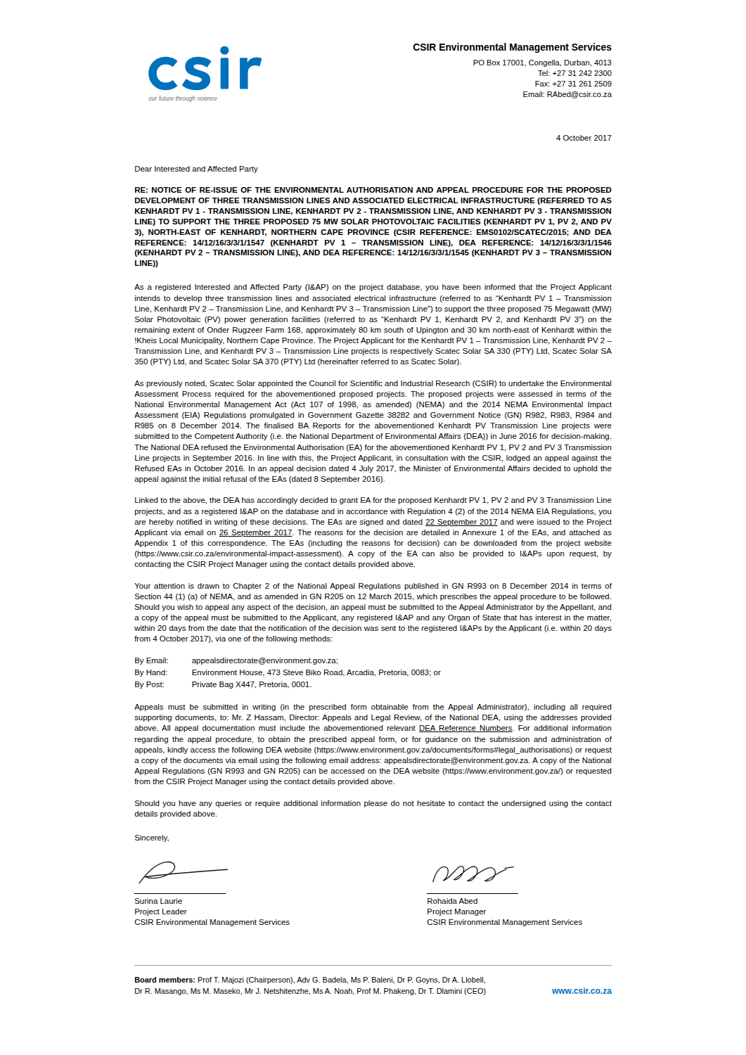our future through science
CSIR Environmental Management Services
PO Box 17001, Congella, Durban, 4013
Tel: +27 31 242 2300
Fax: +27 31 261 2509
Email: RAbed@csir.co.za
4 October 2017
Dear Interested and Affected Party
RE: NOTICE OF RE-ISSUE OF THE ENVIRONMENTAL AUTHORISATION AND APPEAL PROCEDURE FOR THE PROPOSED DEVELOPMENT OF THREE TRANSMISSION LINES AND ASSOCIATED ELECTRICAL INFRASTRUCTURE (REFERRED TO AS KENHARDT PV 1 - TRANSMISSION LINE, KENHARDT PV 2 - TRANSMISSION LINE, AND KENHARDT PV 3 - TRANSMISSION LINE) TO SUPPORT THE THREE PROPOSED 75 MW SOLAR PHOTOVOLTAIC FACILITIES (KENHARDT PV 1, PV 2, AND PV 3), NORTH-EAST OF KENHARDT, NORTHERN CAPE PROVINCE (CSIR REFERENCE: EMS0102/SCATEC/2015; AND DEA REFERENCE: 14/12/16/3/3/1/1547 (KENHARDT PV 1 – TRANSMISSION LINE), DEA REFERENCE: 14/12/16/3/3/1/1546 (KENHARDT PV 2 – TRANSMISSION LINE), AND DEA REFERENCE: 14/12/16/3/3/1/1545 (KENHARDT PV 3 – TRANSMISSION LINE))
As a registered Interested and Affected Party (I&AP) on the project database, you have been informed that the Project Applicant intends to develop three transmission lines and associated electrical infrastructure (referred to as “Kenhardt PV 1 – Transmission Line, Kenhardt PV 2 – Transmission Line, and Kenhardt PV 3 – Transmission Line”) to support the three proposed 75 Megawatt (MW) Solar Photovoltaic (PV) power generation facilities (referred to as “Kenhardt PV 1, Kenhardt PV 2, and Kenhardt PV 3”) on the remaining extent of Onder Rugzeer Farm 168, approximately 80 km south of Upington and 30 km north-east of Kenhardt within the !Kheis Local Municipality, Northern Cape Province. The Project Applicant for the Kenhardt PV 1 – Transmission Line, Kenhardt PV 2 – Transmission Line, and Kenhardt PV 3 – Transmission Line projects is respectively Scatec Solar SA 330 (PTY) Ltd, Scatec Solar SA 350 (PTY) Ltd, and Scatec Solar SA 370 (PTY) Ltd (hereinafter referred to as Scatec Solar).
As previously noted, Scatec Solar appointed the Council for Scientific and Industrial Research (CSIR) to undertake the Environmental Assessment Process required for the abovementioned proposed projects. The proposed projects were assessed in terms of the National Environmental Management Act (Act 107 of 1998, as amended) (NEMA) and the 2014 NEMA Environmental Impact Assessment (EIA) Regulations promulgated in Government Gazette 38282 and Government Notice (GN) R982, R983, R984 and R985 on 8 December 2014. The finalised BA Reports for the abovementioned Kenhardt PV Transmission Line projects were submitted to the Competent Authority (i.e. the National Department of Environmental Affairs (DEA)) in June 2016 for decision-making. The National DEA refused the Environmental Authorisation (EA) for the abovementioned Kenhardt PV 1, PV 2 and PV 3 Transmission Line projects in September 2016. In line with this, the Project Applicant, in consultation with the CSIR, lodged an appeal against the Refused EAs in October 2016. In an appeal decision dated 4 July 2017, the Minister of Environmental Affairs decided to uphold the appeal against the initial refusal of the EAs (dated 8 September 2016).
Linked to the above, the DEA has accordingly decided to grant EA for the proposed Kenhardt PV 1, PV 2 and PV 3 Transmission Line projects, and as a registered I&AP on the database and in accordance with Regulation 4 (2) of the 2014 NEMA EIA Regulations, you are hereby notified in writing of these decisions. The EAs are signed and dated 22 September 2017 and were issued to the Project Applicant via email on 26 September 2017. The reasons for the decision are detailed in Annexure 1 of the EAs, and attached as Appendix 1 of this correspondence. The EAs (including the reasons for decision) can be downloaded from the project website (https://www.csir.co.za/environmental-impact-assessment). A copy of the EA can also be provided to I&APs upon request, by contacting the CSIR Project Manager using the contact details provided above.
Your attention is drawn to Chapter 2 of the National Appeal Regulations published in GN R993 on 8 December 2014 in terms of Section 44 (1) (a) of NEMA, and as amended in GN R205 on 12 March 2015, which prescribes the appeal procedure to be followed. Should you wish to appeal any aspect of the decision, an appeal must be submitted to the Appeal Administrator by the Appellant, and a copy of the appeal must be submitted to the Applicant, any registered I&AP and any Organ of State that has interest in the matter, within 20 days from the date that the notification of the decision was sent to the registered I&APs by the Applicant (i.e. within 20 days from 4 October 2017), via one of the following methods:
| By Email: | appealsdirectorate@environment.gov.za; |
| By Hand: | Environment House, 473 Steve Biko Road, Arcadia, Pretoria, 0083; or |
| By Post: | Private Bag X447, Pretoria, 0001. |
Appeals must be submitted in writing (in the prescribed form obtainable from the Appeal Administrator), including all required supporting documents, to: Mr. Z Hassam, Director: Appeals and Legal Review, of the National DEA, using the addresses provided above. All appeal documentation must include the abovementioned relevant DEA Reference Numbers. For additional information regarding the appeal procedure, to obtain the prescribed appeal form, or for guidance on the submission and administration of appeals, kindly access the following DEA website (https://www.environment.gov.za/documents/forms#legal_authorisations) or request a copy of the documents via email using the following email address: appealsdirectorate@environment.gov.za. A copy of the National Appeal Regulations (GN R993 and GN R205) can be accessed on the DEA website (https://www.environment.gov.za/) or requested from the CSIR Project Manager using the contact details provided above.
Should you have any queries or require additional information please do not hesitate to contact the undersigned using the contact details provided above.
Sincerely,
Surina Laurie
Project Leader
CSIR Environmental Management Services
Rohaida Abed
Project Manager
CSIR Environmental Management Services
Board members: Prof T. Majozi (Chairperson), Adv G. Badela, Ms P. Baleni, Dr P. Goyns, Dr A. Llobell,
Dr R. Masango, Ms M. Maseko, Mr J. Netshitenzhe, Ms A. Noah, Prof M. Phakeng, Dr T. Dlamini (CEO)
www.csir.co.za